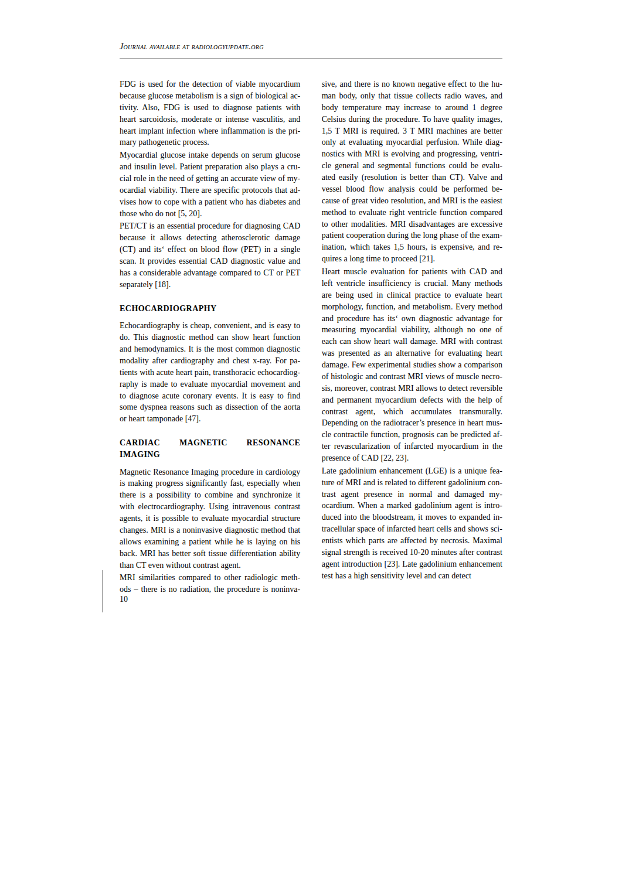Journal available at radiologyupdate.org
FDG is used for the detection of viable myocardium because glucose metabolism is a sign of biological activity. Also, FDG is used to diagnose patients with heart sarcoidosis, moderate or intense vasculitis, and heart implant infection where inflammation is the primary pathogenetic process.
Myocardial glucose intake depends on serum glucose and insulin level. Patient preparation also plays a crucial role in the need of getting an accurate view of myocardial viability. There are specific protocols that advises how to cope with a patient who has diabetes and those who do not [5, 20].
PET/CT is an essential procedure for diagnosing CAD because it allows detecting atherosclerotic damage (CT) and its‘ effect on blood flow (PET) in a single scan. It provides essential CAD diagnostic value and has a considerable advantage compared to CT or PET separately [18].
Echocardiography
Echocardiography is cheap, convenient, and is easy to do. This diagnostic method can show heart function and hemodynamics. It is the most common diagnostic modality after cardiography and chest x-ray. For patients with acute heart pain, transthoracic echocardiography is made to evaluate myocardial movement and to diagnose acute coronary events. It is easy to find some dyspnea reasons such as dissection of the aorta or heart tamponade [47].
Cardiac Magnetic Resonance Imaging
Magnetic Resonance Imaging procedure in cardiology is making progress significantly fast, especially when there is a possibility to combine and synchronize it with electrocardiography. Using intravenous contrast agents, it is possible to evaluate myocardial structure changes. MRI is a noninvasive diagnostic method that allows examining a patient while he is laying on his back. MRI has better soft tissue differentiation ability than CT even without contrast agent.
MRI similarities compared to other radiologic methods – there is no radiation, the procedure is noninvasive, and there is no known negative effect to the human body, only that tissue collects radio waves, and body temperature may increase to around 1 degree Celsius during the procedure. To have quality images, 1,5 T MRI is required. 3 T MRI machines are better only at evaluating myocardial perfusion. While diagnostics with MRI is evolving and progressing, ventricle general and segmental functions could be evaluated easily (resolution is better than CT). Valve and vessel blood flow analysis could be performed because of great video resolution, and MRI is the easiest method to evaluate right ventricle function compared to other modalities. MRI disadvantages are excessive patient cooperation during the long phase of the examination, which takes 1,5 hours, is expensive, and requires a long time to proceed [21].
Heart muscle evaluation for patients with CAD and left ventricle insufficiency is crucial. Many methods are being used in clinical practice to evaluate heart morphology, function, and metabolism. Every method and procedure has its‘ own diagnostic advantage for measuring myocardial viability, although no one of each can show heart wall damage. MRI with contrast was presented as an alternative for evaluating heart damage. Few experimental studies show a comparison of histologic and contrast MRI views of muscle necrosis, moreover, contrast MRI allows to detect reversible and permanent myocardium defects with the help of contrast agent, which accumulates transmurally. Depending on the radiotracer’s presence in heart muscle contractile function, prognosis can be predicted after revascularization of infarcted myocardium in the presence of CAD [22, 23].
Late gadolinium enhancement (LGE) is a unique feature of MRI and is related to different gadolinium contrast agent presence in normal and damaged myocardium. When a marked gadolinium agent is introduced into the bloodstream, it moves to expanded intracellular space of infarcted heart cells and shows scientists which parts are affected by necrosis. Maximal signal strength is received 10-20 minutes after contrast agent introduction [23]. Late gadolinium enhancement test has a high sensitivity level and can detect
10